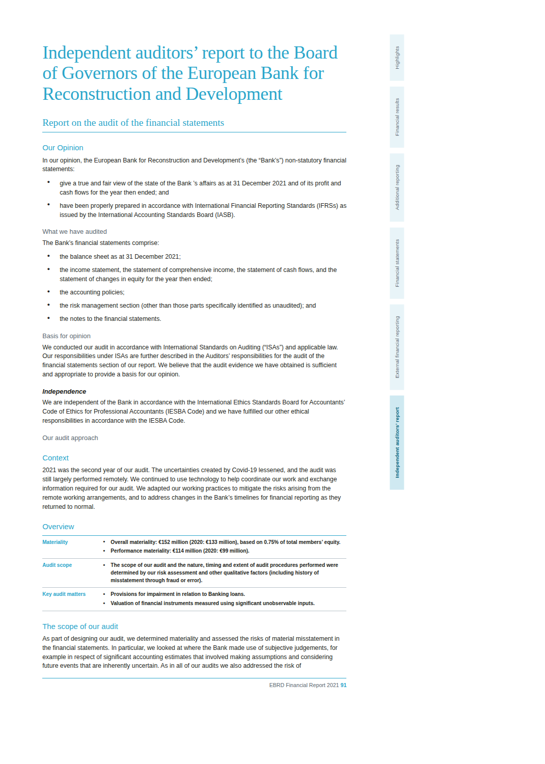Highlights
Financial results
Additional reporting
Financial statements
External financial reporting
Independent auditors’ report
Independent auditors’ report to the Board of Governors of the European Bank for Reconstruction and Development
Report on the audit of the financial statements
Our Opinion
In our opinion, the European Bank for Reconstruction and Development’s (the “Bank’s”) non-statutory financial statements:
give a true and fair view of the state of the Bank ’s affairs as at 31 December 2021 and of its profit and cash flows for the year then ended; and
have been properly prepared in accordance with International Financial Reporting Standards (IFRSs) as issued by the International Accounting Standards Board (IASB).
What we have audited
The Bank’s financial statements comprise:
the balance sheet as at 31 December 2021;
the income statement, the statement of comprehensive income, the statement of cash flows, and the statement of changes in equity for the year then ended;
the accounting policies;
the risk management section (other than those parts specifically identified as unaudited); and
the notes to the financial statements.
Basis for opinion
We conducted our audit in accordance with International Standards on Auditing (“ISAs”) and applicable law. Our responsibilities under ISAs are further described in the Auditors’ responsibilities for the audit of the financial statements section of our report. We believe that the audit evidence we have obtained is sufficient and appropriate to provide a basis for our opinion.
Independence
We are independent of the Bank in accordance with the International Ethics Standards Board for Accountants’ Code of Ethics for Professional Accountants (IESBA Code) and we have fulfilled our other ethical responsibilities in accordance with the IESBA Code.
Our audit approach
Context
2021 was the second year of our audit. The uncertainties created by Covid-19 lessened, and the audit was still largely performed remotely. We continued to use technology to help coordinate our work and exchange information required for our audit. We adapted our working practices to mitigate the risks arising from the remote working arrangements, and to address changes in the Bank’s timelines for financial reporting as they returned to normal.
Overview
| Materiality | Overall materiality: €152 million (2020: €133 million), based on 0.75% of total members’ equity. Performance materiality: €114 million (2020: €99 million). |
| Audit scope | The scope of our audit and the nature, timing and extent of audit procedures performed were determined by our risk assessment and other qualitative factors (including history of misstatement through fraud or error). |
| Key audit matters | Provisions for impairment in relation to Banking loans. Valuation of financial instruments measured using significant unobservable inputs. |
The scope of our audit
As part of designing our audit, we determined materiality and assessed the risks of material misstatement in the financial statements. In particular, we looked at where the Bank made use of subjective judgements, for example in respect of significant accounting estimates that involved making assumptions and considering future events that are inherently uncertain. As in all of our audits we also addressed the risk of
EBRD Financial Report 2021 91